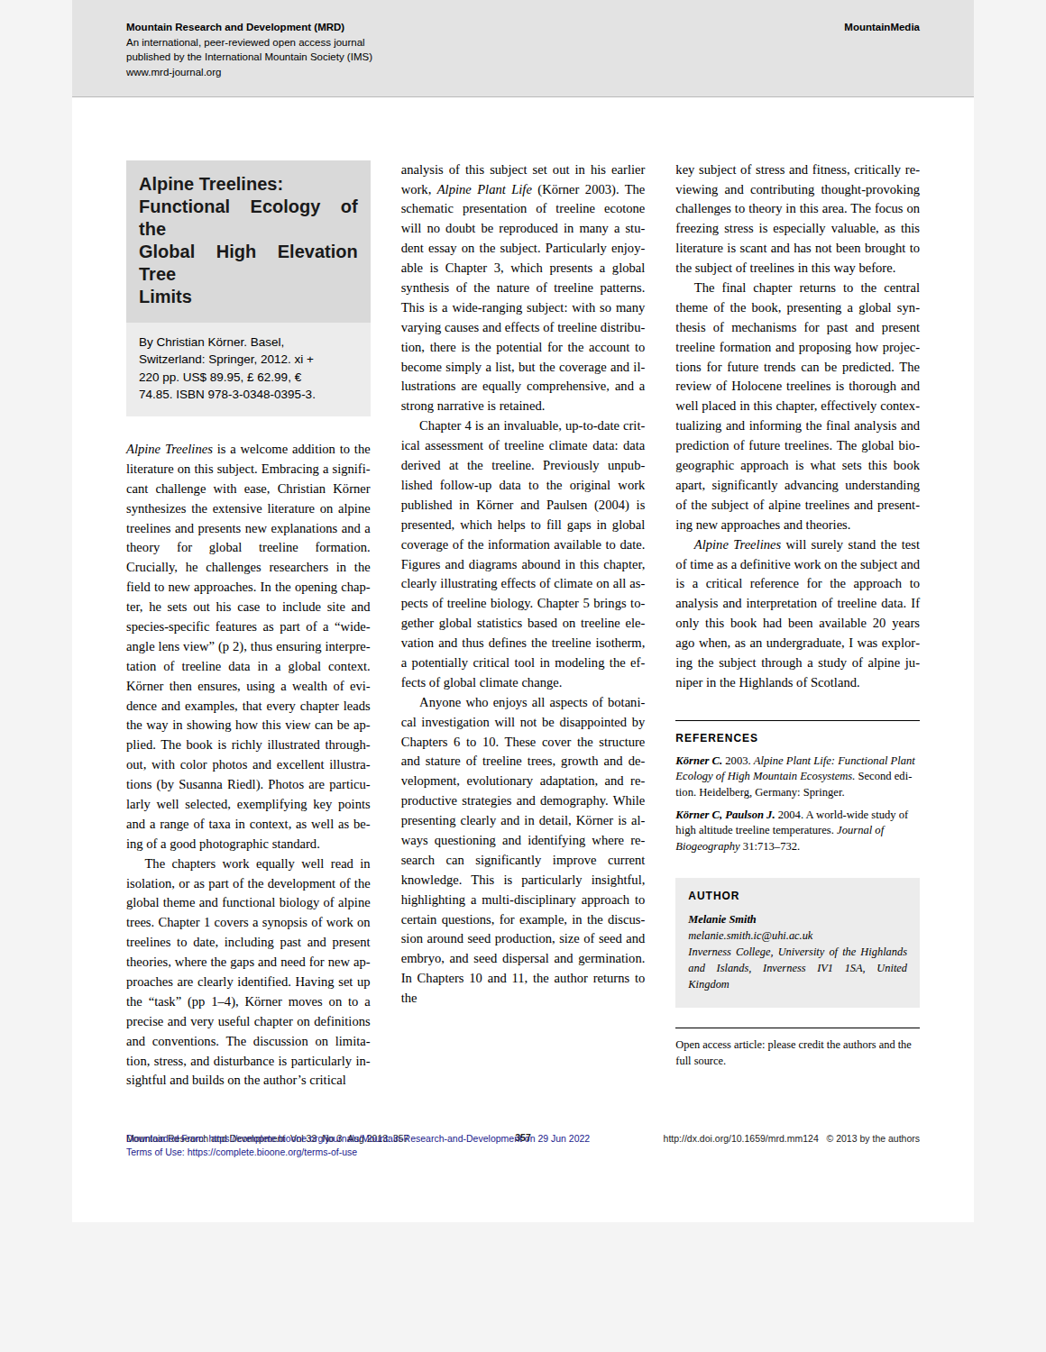Mountain Research and Development (MRD)
An international, peer-reviewed open access journal
published by the International Mountain Society (IMS)
www.mrd-journal.org
MountainMedia
Alpine Treelines:
Functional Ecology of the
Global High Elevation Tree
Limits
By Christian Körner. Basel,
Switzerland: Springer, 2012. xi +
220 pp. US$ 89.95, £ 62.99, €
74.85. ISBN 978-3-0348-0395-3.
Alpine Treelines is a welcome addition to the literature on this subject. Embracing a significant challenge with ease, Christian Körner synthesizes the extensive literature on alpine treelines and presents new explanations and a theory for global treeline formation. Crucially, he challenges researchers in the field to new approaches. In the opening chapter, he sets out his case to include site and species-specific features as part of a “wide-angle lens view” (p 2), thus ensuring interpretation of treeline data in a global context. Körner then ensures, using a wealth of evidence and examples, that every chapter leads the way in showing how this view can be applied. The book is richly illustrated throughout, with color photos and excellent illustrations (by Susanna Riedl). Photos are particularly well selected, exemplifying key points and a range of taxa in context, as well as being of a good photographic standard.
The chapters work equally well read in isolation, or as part of the development of the global theme and functional biology of alpine trees. Chapter 1 covers a synopsis of work on treelines to date, including past and present theories, where the gaps and need for new approaches are clearly identified. Having set up the “task” (pp 1–4), Körner moves on to a precise and very useful chapter on definitions and conventions. The discussion on limitation, stress, and disturbance is particularly insightful and builds on the author’s critical
analysis of this subject set out in his earlier work, Alpine Plant Life (Körner 2003). The schematic presentation of treeline ecotone will no doubt be reproduced in many a student essay on the subject. Particularly enjoyable is Chapter 3, which presents a global synthesis of the nature of treeline patterns. This is a wide-ranging subject: with so many varying causes and effects of treeline distribution, there is the potential for the account to become simply a list, but the coverage and illustrations are equally comprehensive, and a strong narrative is retained.
Chapter 4 is an invaluable, up-to-date critical assessment of treeline climate data: data derived at the treeline. Previously unpublished follow-up data to the original work published in Körner and Paulsen (2004) is presented, which helps to fill gaps in global coverage of the information available to date. Figures and diagrams abound in this chapter, clearly illustrating effects of climate on all aspects of treeline biology. Chapter 5 brings together global statistics based on treeline elevation and thus defines the treeline isotherm, a potentially critical tool in modeling the effects of global climate change.
Anyone who enjoys all aspects of botanical investigation will not be disappointed by Chapters 6 to 10. These cover the structure and stature of treeline trees, growth and development, evolutionary adaptation, and reproductive strategies and demography. While presenting clearly and in detail, Körner is always questioning and identifying where research can significantly improve current knowledge. This is particularly insightful, highlighting a multi-disciplinary approach to certain questions, for example, in the discussion around seed production, size of seed and embryo, and seed dispersal and germination. In Chapters 10 and 11, the author returns to the
key subject of stress and fitness, critically reviewing and contributing thought-provoking challenges to theory in this area. The focus on freezing stress is especially valuable, as this literature is scant and has not been brought to the subject of treelines in this way before.
The final chapter returns to the central theme of the book, presenting a global synthesis of mechanisms for past and present treeline formation and proposing how projections for future trends can be predicted. The review of Holocene treelines is thorough and well placed in this chapter, effectively contextualizing and informing the final analysis and prediction of future treelines. The global biogeographic approach is what sets this book apart, significantly advancing understanding of the subject of alpine treelines and presenting new approaches and theories.
Alpine Treelines will surely stand the test of time as a definitive work on the subject and is a critical reference for the approach to analysis and interpretation of treeline data. If only this book had been available 20 years ago when, as an undergraduate, I was exploring the subject through a study of alpine juniper in the Highlands of Scotland.
REFERENCES
Körner C. 2003. Alpine Plant Life: Functional Plant Ecology of High Mountain Ecosystems. Second edition. Heidelberg, Germany: Springer.
Körner C, Paulson J. 2004. A world-wide study of high altitude treeline temperatures. Journal of Biogeography 31:713–732.
AUTHOR
Melanie Smith
melanie.smith.ic@uhi.ac.uk
Inverness College, University of the Highlands and Islands, Inverness IV1 1SA, United Kingdom
Open access article: please credit the authors and the full source.
Mountain Research and Development Vol 33 No 3 Aug 2013: 357
357
http://dx.doi.org/10.1659/mrd.mm124 © 2013 by the authors
Downloaded From: https://complete.bioone.org/journals/Mountain-Research-and-Development on 29 Jun 2022
Terms of Use: https://complete.bioone.org/terms-of-use